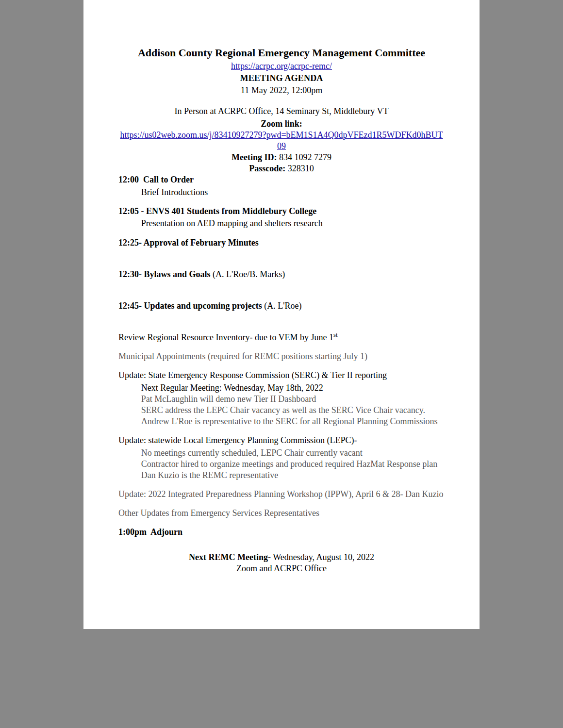Addison County Regional Emergency Management Committee
https://acrpc.org/acrpc-remc/
MEETING AGENDA
11 May 2022, 12:00pm
In Person at ACRPC Office, 14 Seminary St, Middlebury VT
Zoom link:
https://us02web.zoom.us/j/83410927279?pwd=bEM1S1A4Q0dpVFEzd1R5WDFKd0hBUT09
Meeting ID: 834 1092 7279
Passcode: 328310
12:00 Call to Order
Brief Introductions
12:05 - ENVS 401 Students from Middlebury College
Presentation on AED mapping and shelters research
12:25- Approval of February Minutes
12:30- Bylaws and Goals (A. L'Roe/B. Marks)
12:45- Updates and upcoming projects (A. L'Roe)
Review Regional Resource Inventory- due to VEM by June 1st
Municipal Appointments (required for REMC positions starting July 1)
Update: State Emergency Response Commission (SERC) & Tier II reporting
Next Regular Meeting: Wednesday, May 18th, 2022
Pat McLaughlin will demo new Tier II Dashboard
SERC address the LEPC Chair vacancy as well as the SERC Vice Chair vacancy.
Andrew L'Roe is representative to the SERC for all Regional Planning Commissions
Update: statewide Local Emergency Planning Commission (LEPC)-
No meetings currently scheduled, LEPC Chair currently vacant
Contractor hired to organize meetings and produced required HazMat Response plan
Dan Kuzio is the REMC representative
Update: 2022 Integrated Preparedness Planning Workshop (IPPW), April 6 & 28- Dan Kuzio
Other Updates from Emergency Services Representatives
1:00pm Adjourn
Next REMC Meeting- Wednesday, August 10, 2022
Zoom and ACRPC Office